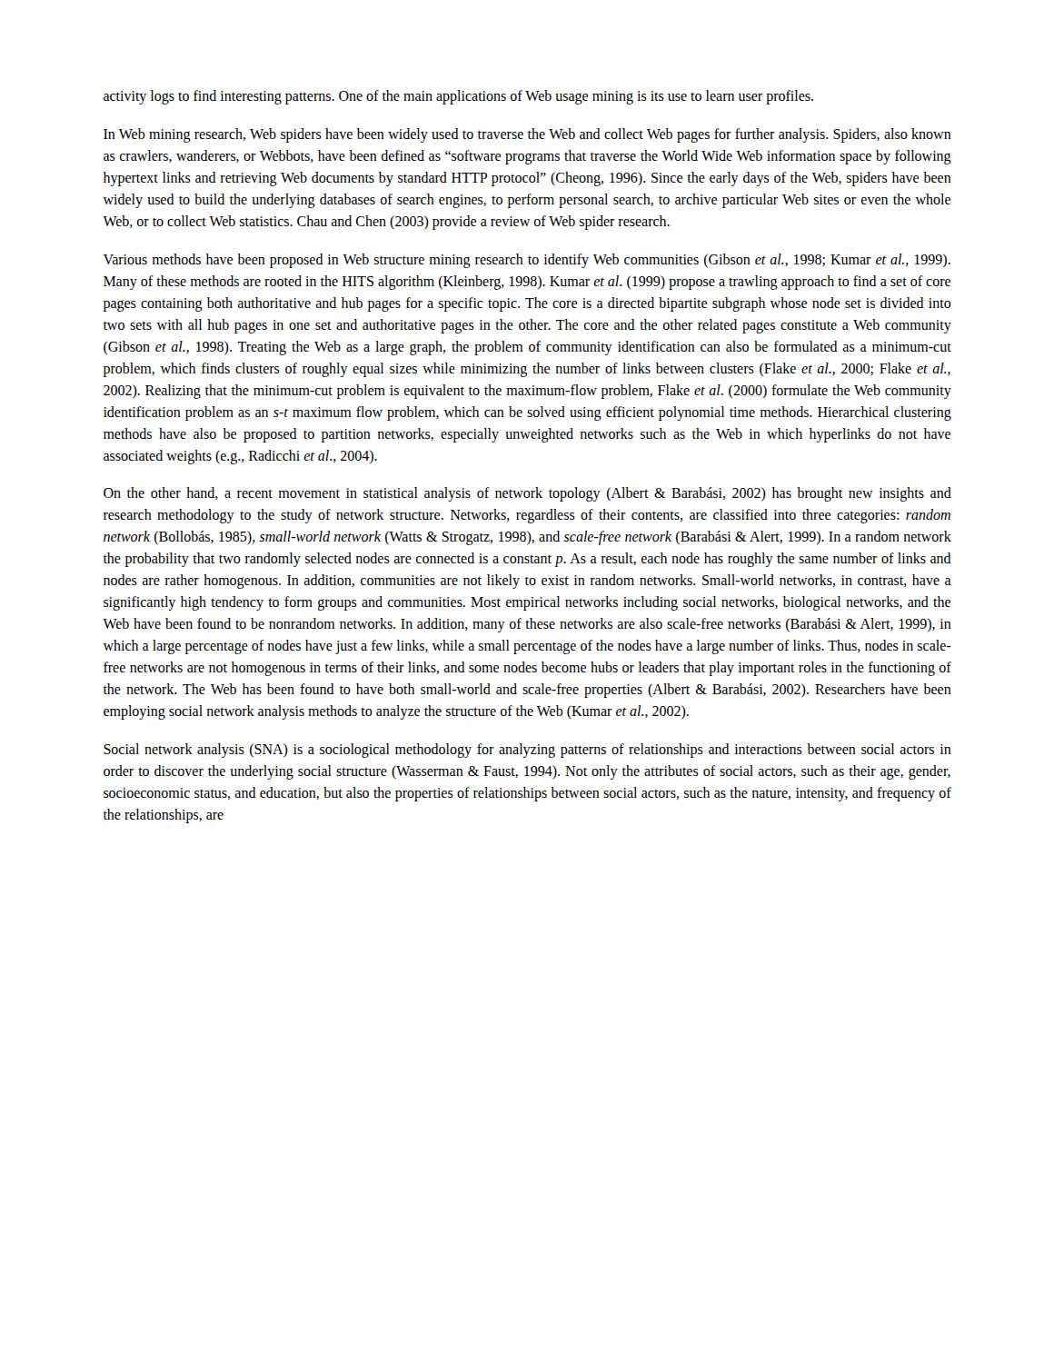activity logs to find interesting patterns. One of the main applications of Web usage mining is its use to learn user profiles.
In Web mining research, Web spiders have been widely used to traverse the Web and collect Web pages for further analysis. Spiders, also known as crawlers, wanderers, or Webbots, have been defined as “software programs that traverse the World Wide Web information space by following hypertext links and retrieving Web documents by standard HTTP protocol” (Cheong, 1996). Since the early days of the Web, spiders have been widely used to build the underlying databases of search engines, to perform personal search, to archive particular Web sites or even the whole Web, or to collect Web statistics. Chau and Chen (2003) provide a review of Web spider research.
Various methods have been proposed in Web structure mining research to identify Web communities (Gibson et al., 1998; Kumar et al., 1999). Many of these methods are rooted in the HITS algorithm (Kleinberg, 1998). Kumar et al. (1999) propose a trawling approach to find a set of core pages containing both authoritative and hub pages for a specific topic. The core is a directed bipartite subgraph whose node set is divided into two sets with all hub pages in one set and authoritative pages in the other. The core and the other related pages constitute a Web community (Gibson et al., 1998). Treating the Web as a large graph, the problem of community identification can also be formulated as a minimum-cut problem, which finds clusters of roughly equal sizes while minimizing the number of links between clusters (Flake et al., 2000; Flake et al., 2002). Realizing that the minimum-cut problem is equivalent to the maximum-flow problem, Flake et al. (2000) formulate the Web community identification problem as an s-t maximum flow problem, which can be solved using efficient polynomial time methods. Hierarchical clustering methods have also be proposed to partition networks, especially unweighted networks such as the Web in which hyperlinks do not have associated weights (e.g., Radicchi et al., 2004).
On the other hand, a recent movement in statistical analysis of network topology (Albert & Barabási, 2002) has brought new insights and research methodology to the study of network structure. Networks, regardless of their contents, are classified into three categories: random network (Bollobás, 1985), small-world network (Watts & Strogatz, 1998), and scale-free network (Barabási & Alert, 1999). In a random network the probability that two randomly selected nodes are connected is a constant p. As a result, each node has roughly the same number of links and nodes are rather homogenous. In addition, communities are not likely to exist in random networks. Small-world networks, in contrast, have a significantly high tendency to form groups and communities. Most empirical networks including social networks, biological networks, and the Web have been found to be nonrandom networks. In addition, many of these networks are also scale-free networks (Barabási & Alert, 1999), in which a large percentage of nodes have just a few links, while a small percentage of the nodes have a large number of links. Thus, nodes in scale-free networks are not homogenous in terms of their links, and some nodes become hubs or leaders that play important roles in the functioning of the network. The Web has been found to have both small-world and scale-free properties (Albert & Barabási, 2002). Researchers have been employing social network analysis methods to analyze the structure of the Web (Kumar et al., 2002).
Social network analysis (SNA) is a sociological methodology for analyzing patterns of relationships and interactions between social actors in order to discover the underlying social structure (Wasserman & Faust, 1994). Not only the attributes of social actors, such as their age, gender, socioeconomic status, and education, but also the properties of relationships between social actors, such as the nature, intensity, and frequency of the relationships, are